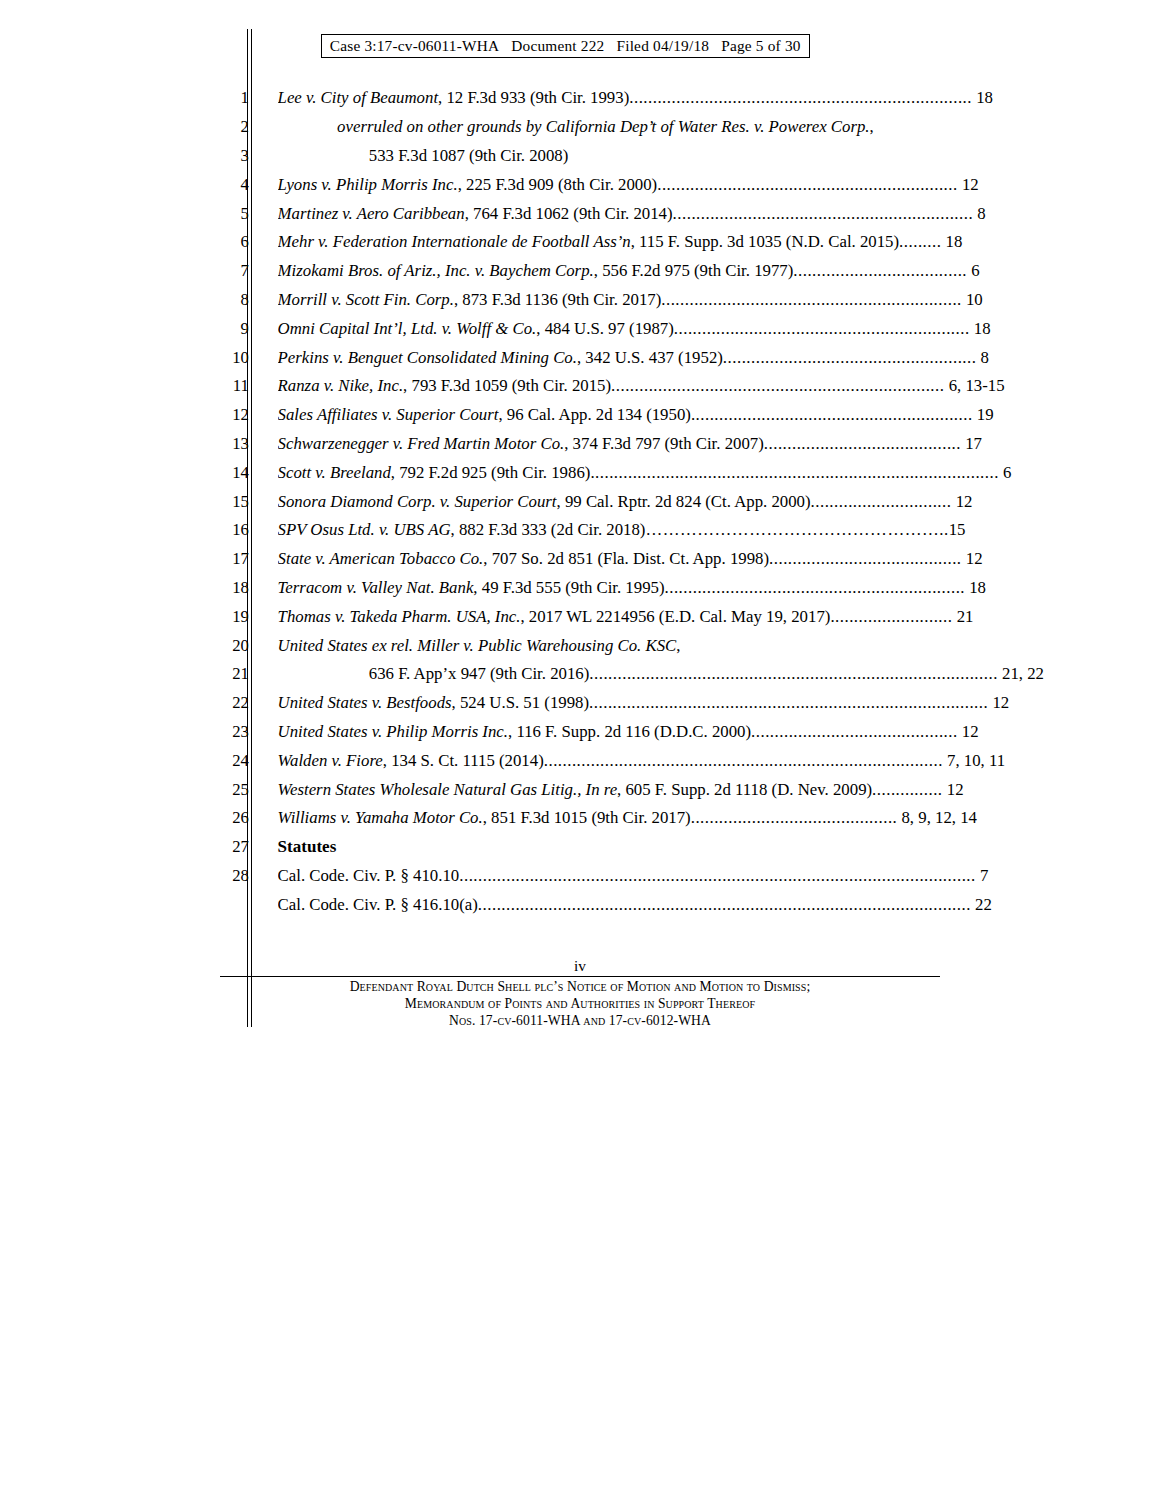Case 3:17-cv-06011-WHA Document 222 Filed 04/19/18 Page 5 of 30
1
2
3
4
5
6
7
8
9
10
11
12
13
14
15
16
17
18
19
20
21
22
23
24
25
26
27
28
Lee v. City of Beaumont, 12 F.3d 933 (9th Cir. 1993)......................................................................... 18
overruled on other grounds by California Dep’t of Water Res. v. Powerex Corp.,
533 F.3d 1087 (9th Cir. 2008)
Lyons v. Philip Morris Inc., 225 F.3d 909 (8th Cir. 2000)................................................................ 12
Martinez v. Aero Caribbean, 764 F.3d 1062 (9th Cir. 2014)................................................................ 8
Mehr v. Federation Internationale de Football Ass’n, 115 F. Supp. 3d 1035 (N.D. Cal. 2015)......... 18
Mizokami Bros. of Ariz., Inc. v. Baychem Corp., 556 F.2d 975 (9th Cir. 1977)..................................... 6
Morrill v. Scott Fin. Corp., 873 F.3d 1136 (9th Cir. 2017)................................................................ 10
Omni Capital Int’l, Ltd. v. Wolff & Co., 484 U.S. 97 (1987)............................................................... 18
Perkins v. Benguet Consolidated Mining Co., 342 U.S. 437 (1952)...................................................... 8
Ranza v. Nike, Inc., 793 F.3d 1059 (9th Cir. 2015)....................................................................... 6, 13-15
Sales Affiliates v. Superior Court, 96 Cal. App. 2d 134 (1950)............................................................ 19
Schwarzenegger v. Fred Martin Motor Co., 374 F.3d 797 (9th Cir. 2007).......................................... 17
Scott v. Breeland, 792 F.2d 925 (9th Cir. 1986)....................................................................................... 6
Sonora Diamond Corp. v. Superior Court, 99 Cal. Rptr. 2d 824 (Ct. App. 2000).............................. 12
SPV Osus Ltd. v. UBS AG, 882 F.3d 333 (2d Cir. 2018)…………………………………………….. 15
State v. American Tobacco Co., 707 So. 2d 851 (Fla. Dist. Ct. App. 1998)......................................... 12
Terracom v. Valley Nat. Bank, 49 F.3d 555 (9th Cir. 1995)................................................................ 18
Thomas v. Takeda Pharm. USA, Inc., 2017 WL 2214956 (E.D. Cal. May 19, 2017).......................... 21
United States ex rel. Miller v. Public Warehousing Co. KSC,
636 F. App’x 947 (9th Cir. 2016)....................................................................................... 21, 22
United States v. Bestfoods, 524 U.S. 51 (1998)..................................................................................... 12
United States v. Philip Morris Inc., 116 F. Supp. 2d 116 (D.D.C. 2000)............................................ 12
Walden v. Fiore, 134 S. Ct. 1115 (2014)..................................................................................... 7, 10, 11
Western States Wholesale Natural Gas Litig., In re, 605 F. Supp. 2d 1118 (D. Nev. 2009)............... 12
Williams v. Yamaha Motor Co., 851 F.3d 1015 (9th Cir. 2017)............................................ 8, 9, 12, 14
Statutes
Cal. Code. Civ. P. § 410.10.............................................................................................................. 7
Cal. Code. Civ. P. § 416.10(a)......................................................................................................... 22
iv
Defendant Royal Dutch Shell plc’s Notice of Motion and Motion to Dismiss;
Memorandum of Points and Authorities in Support Thereof
Nos. 17-cv-6011-WHA and 17-cv-6012-WHA